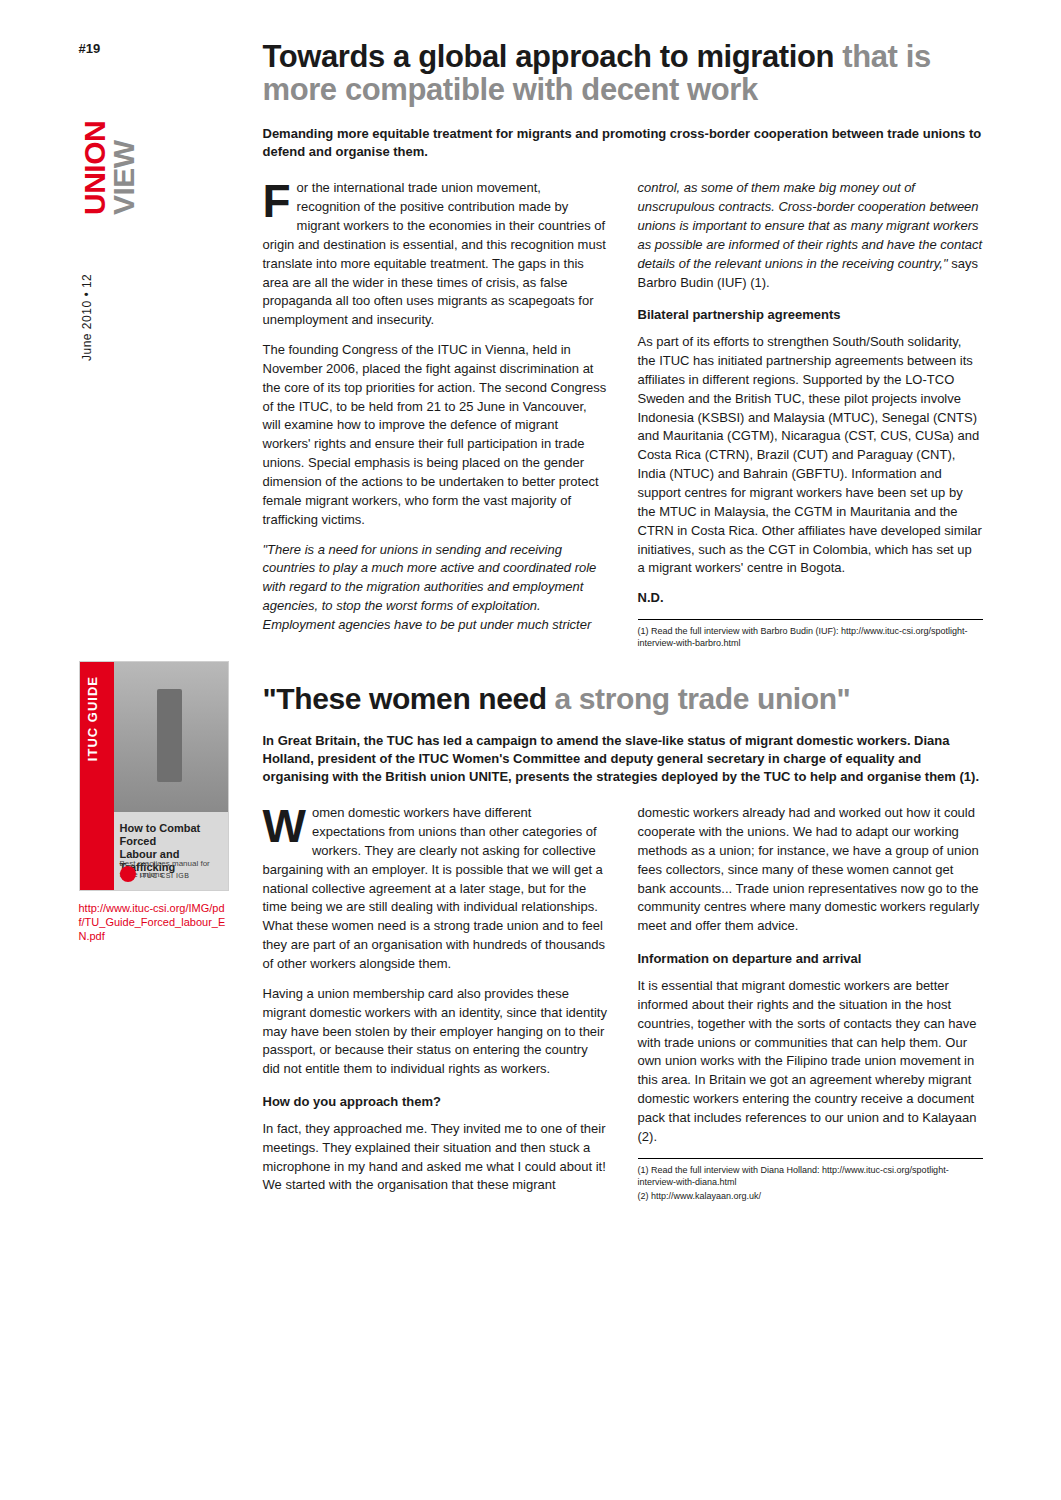#19
UNION VIEW
June 2010 • 12
ITUC GUIDE
How to Combat Forced
Labour and Trafficking
Best practices manual for trade unions
ITUC CSI IGB
http://www.ituc-csi.org/IMG/pdf/TU_Guide_Forced_labour_EN.pdf
Towards a global approach to migration that is more compatible with decent work
Demanding more equitable treatment for migrants and promoting cross-border cooperation between trade unions to defend and organise them.
For the international trade union movement, recognition of the positive contribution made by migrant workers to the economies in their countries of origin and destination is essential, and this recognition must translate into more equitable treatment. The gaps in this area are all the wider in these times of crisis, as false propaganda all too often uses migrants as scapegoats for unemployment and insecurity.
The founding Congress of the ITUC in Vienna, held in November 2006, placed the fight against discrimination at the core of its top priorities for action. The second Congress of the ITUC, to be held from 21 to 25 June in Vancouver, will examine how to improve the defence of migrant workers' rights and ensure their full participation in trade unions. Special emphasis is being placed on the gender dimension of the actions to be undertaken to better protect female migrant workers, who form the vast majority of trafficking victims.
"There is a need for unions in sending and receiving countries to play a much more active and coordinated role with regard to the migration authorities and employment agencies, to stop the worst forms of exploitation. Employment agencies have to be put under much stricter control, as some of them make big money out of unscrupulous contracts. Cross-border cooperation between unions is important to ensure that as many migrant workers as possible are informed of their rights and have the contact details of the relevant unions in the receiving country," says Barbro Budin (IUF) (1).
Bilateral partnership agreements
As part of its efforts to strengthen South/South solidarity, the ITUC has initiated partnership agreements between its affiliates in different regions. Supported by the LO-TCO Sweden and the British TUC, these pilot projects involve Indonesia (KSBSI) and Malaysia (MTUC), Senegal (CNTS) and Mauritania (CGTM), Nicaragua (CST, CUS, CUSa) and Costa Rica (CTRN), Brazil (CUT) and Paraguay (CNT), India (NTUC) and Bahrain (GBFTU). Information and support centres for migrant workers have been set up by the MTUC in Malaysia, the CGTM in Mauritania and the CTRN in Costa Rica. Other affiliates have developed similar initiatives, such as the CGT in Colombia, which has set up a migrant workers' centre in Bogota.
N.D.
(1) Read the full interview with Barbro Budin (IUF): http://www.ituc-csi.org/spotlight-interview-with-barbro.html
"These women need a strong trade union"
In Great Britain, the TUC has led a campaign to amend the slave-like status of migrant domestic workers. Diana Holland, president of the ITUC Women's Committee and deputy general secretary in charge of equality and organising with the British union UNITE, presents the strategies deployed by the TUC to help and organise them (1).
Women domestic workers have different expectations from unions than other categories of workers. They are clearly not asking for collective bargaining with an employer. It is possible that we will get a national collective agreement at a later stage, but for the time being we are still dealing with individual relationships. What these women need is a strong trade union and to feel they are part of an organisation with hundreds of thousands of other workers alongside them.
Having a union membership card also provides these migrant domestic workers with an identity, since that identity may have been stolen by their employer hanging on to their passport, or because their status on entering the country did not entitle them to individual rights as workers.
How do you approach them?
In fact, they approached me. They invited me to one of their meetings. They explained their situation and then stuck a microphone in my hand and asked me what I could about it! We started with the organisation that these migrant domestic workers already had and worked out how it could cooperate with the unions. We had to adapt our working methods as a union; for instance, we have a group of union fees collectors, since many of these women cannot get bank accounts... Trade union representatives now go to the community centres where many domestic workers regularly meet and offer them advice.
Information on departure and arrival
It is essential that migrant domestic workers are better informed about their rights and the situation in the host countries, together with the sorts of contacts they can have with trade unions or communities that can help them. Our own union works with the Filipino trade union movement in this area. In Britain we got an agreement whereby migrant domestic workers entering the country receive a document pack that includes references to our union and to Kalayaan (2).
(1) Read the full interview with Diana Holland: http://www.ituc-csi.org/spotlight-interview-with-diana.html
(2) http://www.kalayaan.org.uk/